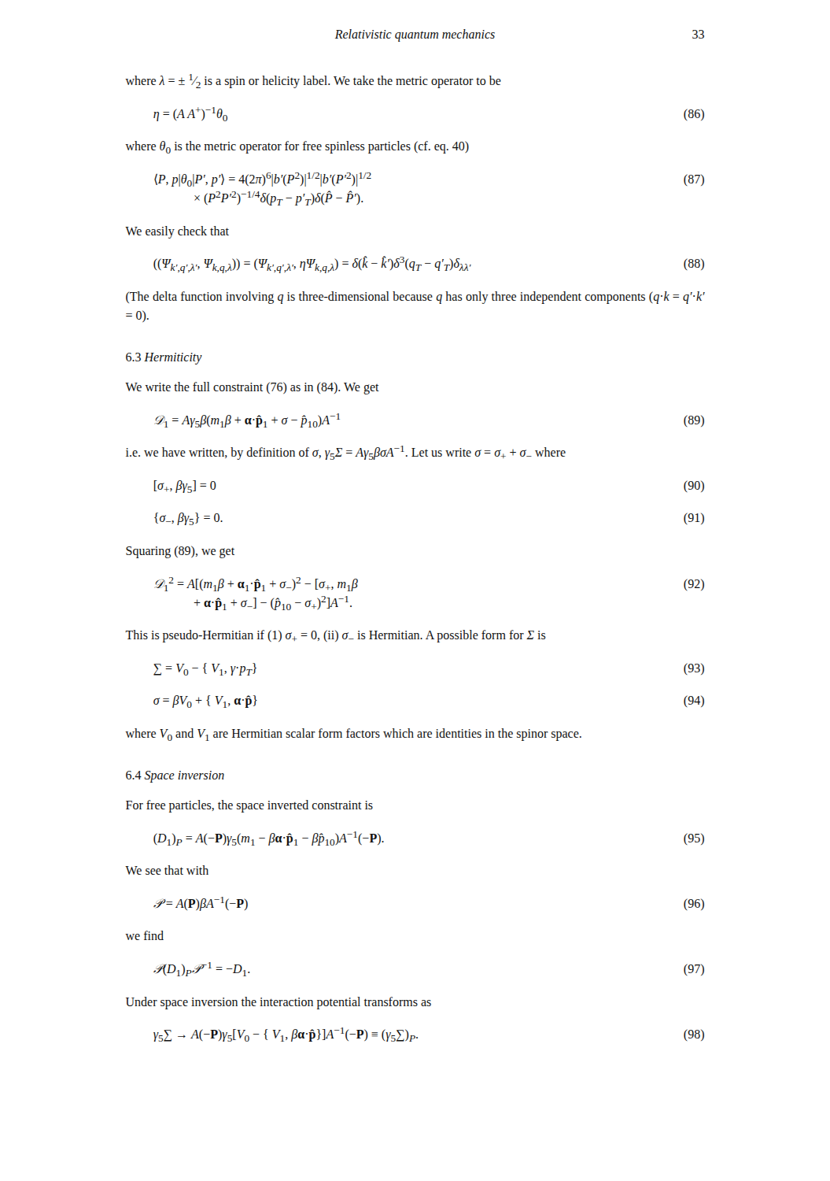Relativistic quantum mechanics 33
where λ = ± 1⁄2 is a spin or helicity label. We take the metric operator to be
η = (A A+)−1θ0 (86)
where θ0 is the metric operator for free spinless particles (cf. eq. 40)
⟨P, p|θ0|P′, p′⟩ = 4(2π)6|b′(P2)|1/2|b′(P′2)|1/2 × (P2P′2)−1/4δ(pT − p′T)δ(P̂ − P̂′). (87)
We easily check that
((Ψk′,q′,λ′, Ψk,q,λ)) = (Ψk′,q′,λ′, ηΨk,q,λ) = δ(k̂ − k̂′)δ3(qT − q′T)δλλ′ (88)
(The delta function involving q is three-dimensional because q has only three independent components (q·k = q′·k′ = 0).
6.3 Hermiticity
We write the full constraint (76) as in (84). We get
𝒟1 = Aγ5β(m1β + α·p̂1 + σ − p̂10)A−1 (89)
i.e. we have written, by definition of σ, γ5Σ = Aγ5βσA−1. Let us write σ = σ+ + σ− where
[σ+, βγ5] = 0 (90)
{σ−, βγ5} = 0. (91)
Squaring (89), we get
𝒟12 = A[(m1β + α1·p̂1 + σ−)2 − [σ+, m1β + α·p̂1 + σ−] − (p̂10 − σ+)2]A−1. (92)
This is pseudo-Hermitian if (1) σ+ = 0, (ii) σ− is Hermitian. A possible form for Σ is
∑ = V0 − { V1, γ·pT} (93)
σ = βV0 + { V1, α·p̂} (94)
where V0 and V1 are Hermitian scalar form factors which are identities in the spinor space.
6.4 Space inversion
For free particles, the space inverted constraint is
(D1)P = A(−P)γ5(m1 − βα·p̂1 − βp̂10)A−1(−P). (95)
We see that with
𝒫 = A(P)βA−1(−P) (96)
we find
𝒫(D1)P𝒫−1 = −D1. (97)
Under space inversion the interaction potential transforms as
γ5∑ → A(−P)γ5[V0 − { V1, βα·p̂}]A−1(−P) ≡ (γ5∑)P. (98)